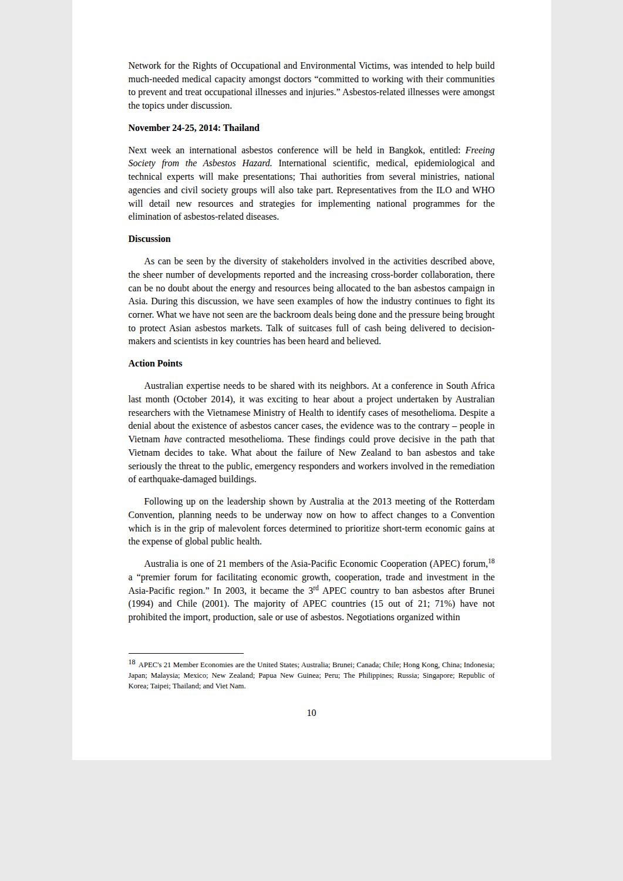Network for the Rights of Occupational and Environmental Victims, was intended to help build much-needed medical capacity amongst doctors “committed to working with their communities to prevent and treat occupational illnesses and injuries.” Asbestos-related illnesses were amongst the topics under discussion.
November 24-25, 2014: Thailand
Next week an international asbestos conference will be held in Bangkok, entitled: Freeing Society from the Asbestos Hazard. International scientific, medical, epidemiological and technical experts will make presentations; Thai authorities from several ministries, national agencies and civil society groups will also take part. Representatives from the ILO and WHO will detail new resources and strategies for implementing national programmes for the elimination of asbestos-related diseases.
Discussion
As can be seen by the diversity of stakeholders involved in the activities described above, the sheer number of developments reported and the increasing cross-border collaboration, there can be no doubt about the energy and resources being allocated to the ban asbestos campaign in Asia. During this discussion, we have seen examples of how the industry continues to fight its corner. What we have not seen are the backroom deals being done and the pressure being brought to protect Asian asbestos markets. Talk of suitcases full of cash being delivered to decision-makers and scientists in key countries has been heard and believed.
Action Points
Australian expertise needs to be shared with its neighbors. At a conference in South Africa last month (October 2014), it was exciting to hear about a project undertaken by Australian researchers with the Vietnamese Ministry of Health to identify cases of mesothelioma. Despite a denial about the existence of asbestos cancer cases, the evidence was to the contrary – people in Vietnam have contracted mesothelioma. These findings could prove decisive in the path that Vietnam decides to take. What about the failure of New Zealand to ban asbestos and take seriously the threat to the public, emergency responders and workers involved in the remediation of earthquake-damaged buildings.
Following up on the leadership shown by Australia at the 2013 meeting of the Rotterdam Convention, planning needs to be underway now on how to affect changes to a Convention which is in the grip of malevolent forces determined to prioritize short-term economic gains at the expense of global public health.
Australia is one of 21 members of the Asia-Pacific Economic Cooperation (APEC) forum,18 a “premier forum for facilitating economic growth, cooperation, trade and investment in the Asia-Pacific region.” In 2003, it became the 3rd APEC country to ban asbestos after Brunei (1994) and Chile (2001). The majority of APEC countries (15 out of 21; 71%) have not prohibited the import, production, sale or use of asbestos. Negotiations organized within
18 APEC's 21 Member Economies are the United States; Australia; Brunei; Canada; Chile; Hong Kong, China; Indonesia; Japan; Malaysia; Mexico; New Zealand; Papua New Guinea; Peru; The Philippines; Russia; Singapore; Republic of Korea; Taipei; Thailand; and Viet Nam.
10